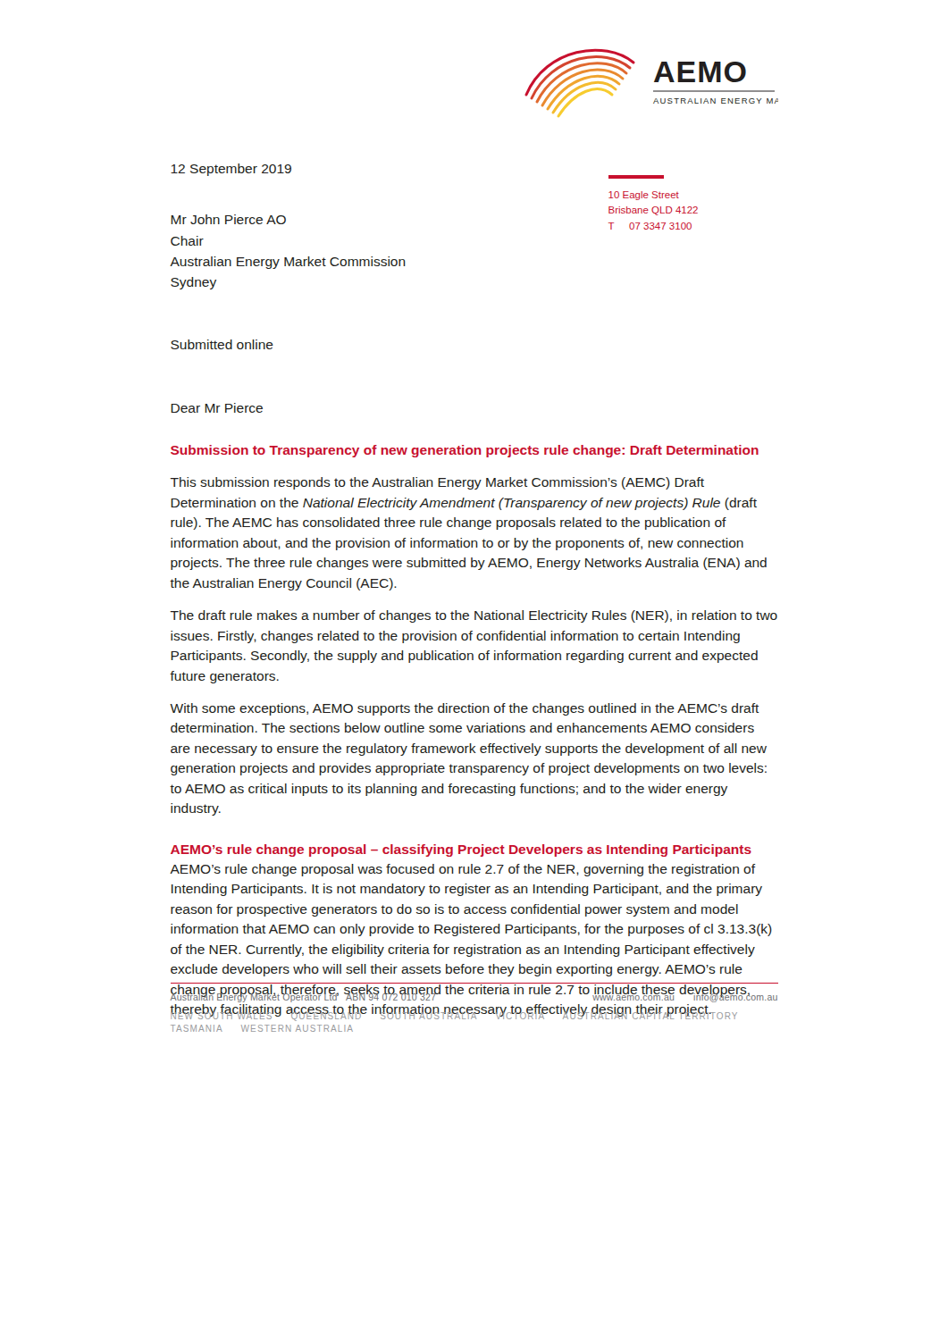AEMO AUSTRALIAN ENERGY MARKET OPERATOR
10 Eagle Street
Brisbane QLD 4122
T 07 3347 3100
12 September 2019
Mr John Pierce AO
Chair
Australian Energy Market Commission
Sydney
Submitted online
Dear Mr Pierce
Submission to Transparency of new generation projects rule change: Draft Determination
This submission responds to the Australian Energy Market Commission’s (AEMC) Draft Determination on the National Electricity Amendment (Transparency of new projects) Rule (draft rule). The AEMC has consolidated three rule change proposals related to the publication of information about, and the provision of information to or by the proponents of, new connection projects. The three rule changes were submitted by AEMO, Energy Networks Australia (ENA) and the Australian Energy Council (AEC).
The draft rule makes a number of changes to the National Electricity Rules (NER), in relation to two issues. Firstly, changes related to the provision of confidential information to certain Intending Participants. Secondly, the supply and publication of information regarding current and expected future generators.
With some exceptions, AEMO supports the direction of the changes outlined in the AEMC’s draft determination. The sections below outline some variations and enhancements AEMO considers are necessary to ensure the regulatory framework effectively supports the development of all new generation projects and provides appropriate transparency of project developments on two levels: to AEMO as critical inputs to its planning and forecasting functions; and to the wider energy industry.
AEMO’s rule change proposal – classifying Project Developers as Intending Participants
AEMO’s rule change proposal was focused on rule 2.7 of the NER, governing the registration of Intending Participants. It is not mandatory to register as an Intending Participant, and the primary reason for prospective generators to do so is to access confidential power system and model information that AEMO can only provide to Registered Participants, for the purposes of cl 3.13.3(k) of the NER. Currently, the eligibility criteria for registration as an Intending Participant effectively exclude developers who will sell their assets before they begin exporting energy. AEMO’s rule change proposal, therefore, seeks to amend the criteria in rule 2.7 to include these developers, thereby facilitating access to the information necessary to effectively design their project.
Australian Energy Market Operator Ltd ABN 94 072 010 327
www.aemo.com.au info@aemo.com.au
NEW SOUTH WALES QUEENSLAND SOUTH AUSTRALIA VICTORIA AUSTRALIAN CAPITAL TERRITORY TASMANIA WESTERN AUSTRALIA